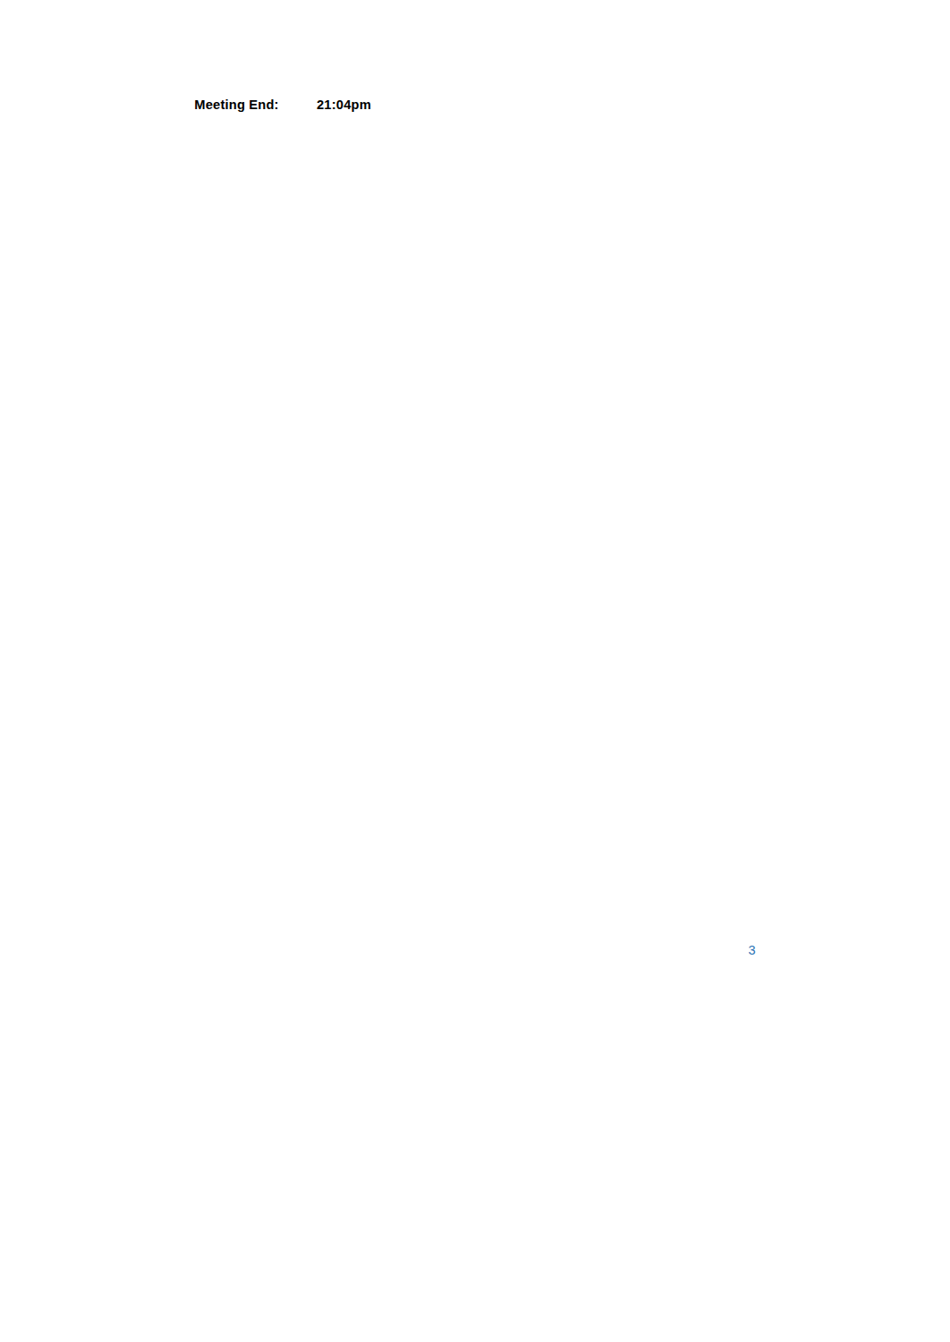Meeting End: 21:04pm
3